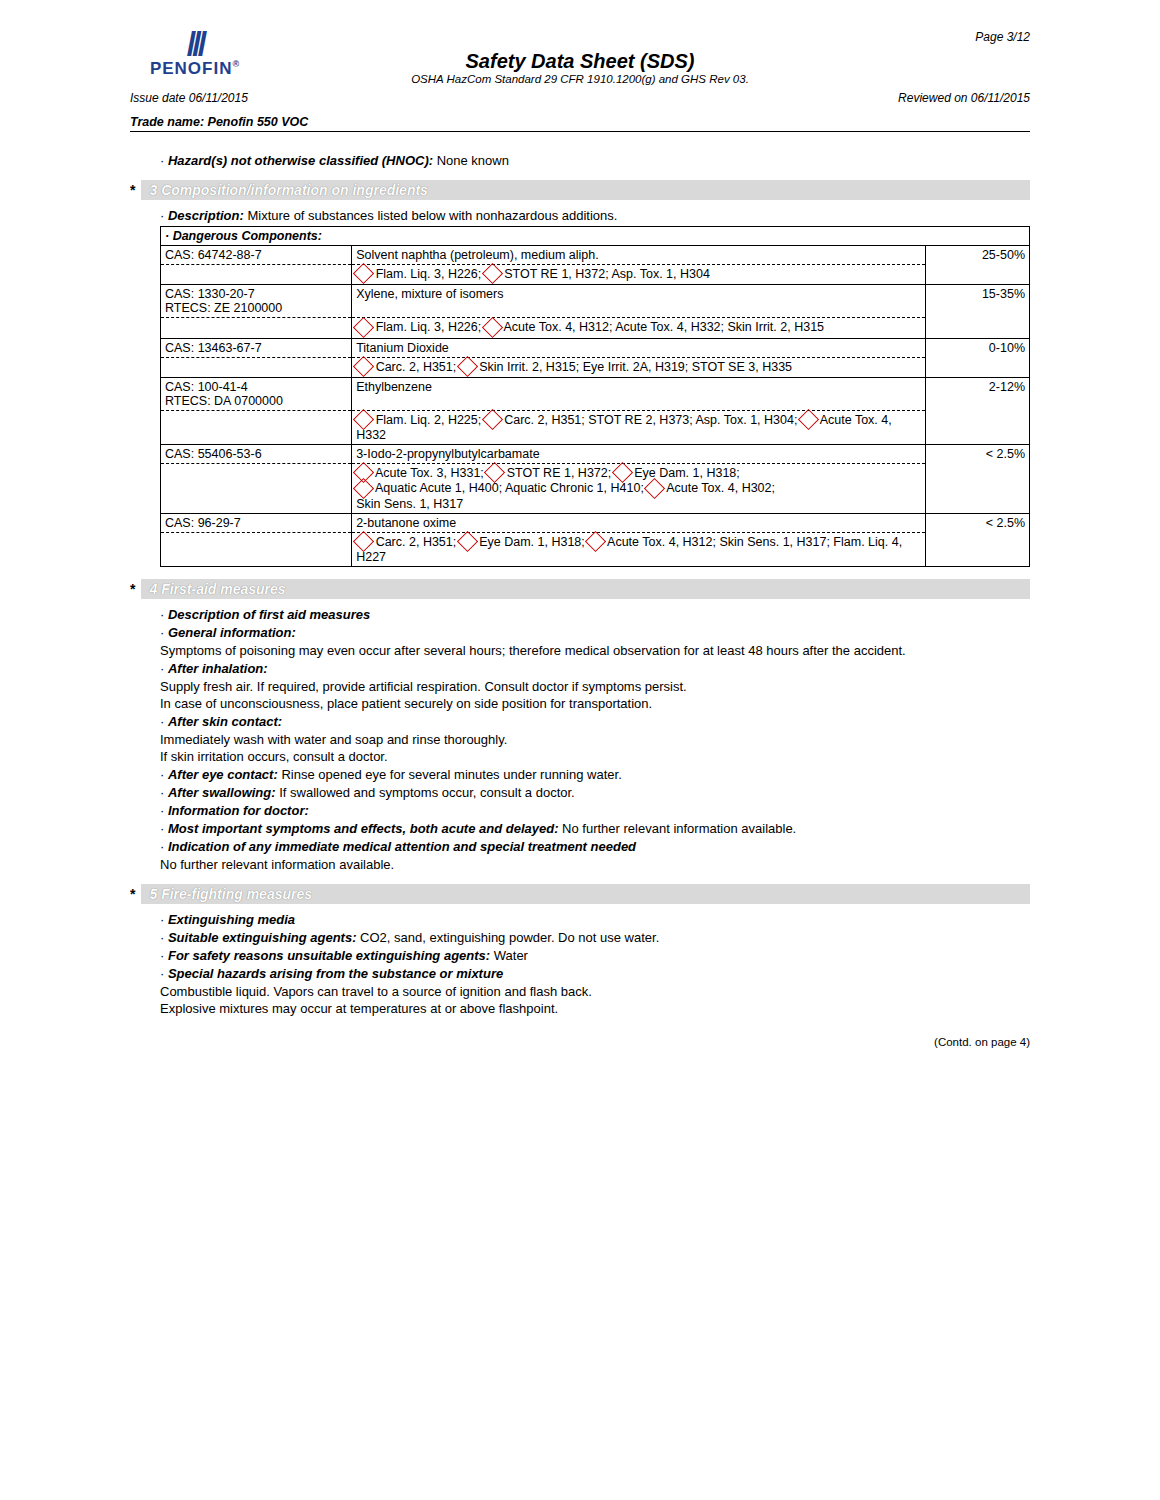///
PENOFIN®
Page 3/12
Safety Data Sheet (SDS)
OSHA HazCom Standard 29 CFR 1910.1200(g) and GHS Rev 03.
Issue date 06/11/2015 Reviewed on 06/11/2015
Trade name: Penofin 550 VOC
· Hazard(s) not otherwise classified (HNOC): None known
*
3 Composition/information on ingredients
· Description: Mixture of substances listed below with nonhazardous additions.
| · Dangerous Components: |
| CAS: 64742-88-7 | Solvent naphtha (petroleum), medium aliph. | 25-50% |
| | Flam. Liq. 3, H226; STOT RE 1, H372; Asp. Tox. 1, H304 |
| CAS: 1330-20-7 RTECS: ZE 2100000 | Xylene, mixture of isomers | 15-35% |
| | Flam. Liq. 3, H226; Acute Tox. 4, H312; Acute Tox. 4, H332; Skin Irrit. 2, H315 |
| CAS: 13463-67-7 | Titanium Dioxide | 0-10% |
| | Carc. 2, H351; Skin Irrit. 2, H315; Eye Irrit. 2A, H319; STOT SE 3, H335 |
| CAS: 100-41-4 RTECS: DA 0700000 | Ethylbenzene | 2-12% |
| | Flam. Liq. 2, H225; Carc. 2, H351; STOT RE 2, H373; Asp. Tox. 1, H304; Acute Tox. 4, H332 |
| CAS: 55406-53-6 | 3-Iodo-2-propynylbutylcarbamate | < 2.5% |
| | Acute Tox. 3, H331; STOT RE 1, H372; Eye Dam. 1, H318; Aquatic Acute 1, H400; Aquatic Chronic 1, H410; Acute Tox. 4, H302; Skin Sens. 1, H317 |
| CAS: 96-29-7 | 2-butanone oxime | < 2.5% |
| | Carc. 2, H351; Eye Dam. 1, H318; Acute Tox. 4, H312; Skin Sens. 1, H317; Flam. Liq. 4, H227 |
*
4 First-aid measures
· Description of first aid measures
· General information:
Symptoms of poisoning may even occur after several hours; therefore medical observation for at least 48 hours after the accident.
· After inhalation:
Supply fresh air. If required, provide artificial respiration. Consult doctor if symptoms persist.
In case of unconsciousness, place patient securely on side position for transportation.
· After skin contact:
Immediately wash with water and soap and rinse thoroughly.
If skin irritation occurs, consult a doctor.
· After eye contact: Rinse opened eye for several minutes under running water.
· After swallowing: If swallowed and symptoms occur, consult a doctor.
· Information for doctor:
· Most important symptoms and effects, both acute and delayed: No further relevant information available.
· Indication of any immediate medical attention and special treatment needed
No further relevant information available.
*
5 Fire-fighting measures
· Extinguishing media
· Suitable extinguishing agents: CO2, sand, extinguishing powder. Do not use water.
· For safety reasons unsuitable extinguishing agents: Water
· Special hazards arising from the substance or mixture
Combustible liquid. Vapors can travel to a source of ignition and flash back.
Explosive mixtures may occur at temperatures at or above flashpoint.
(Contd. on page 4)